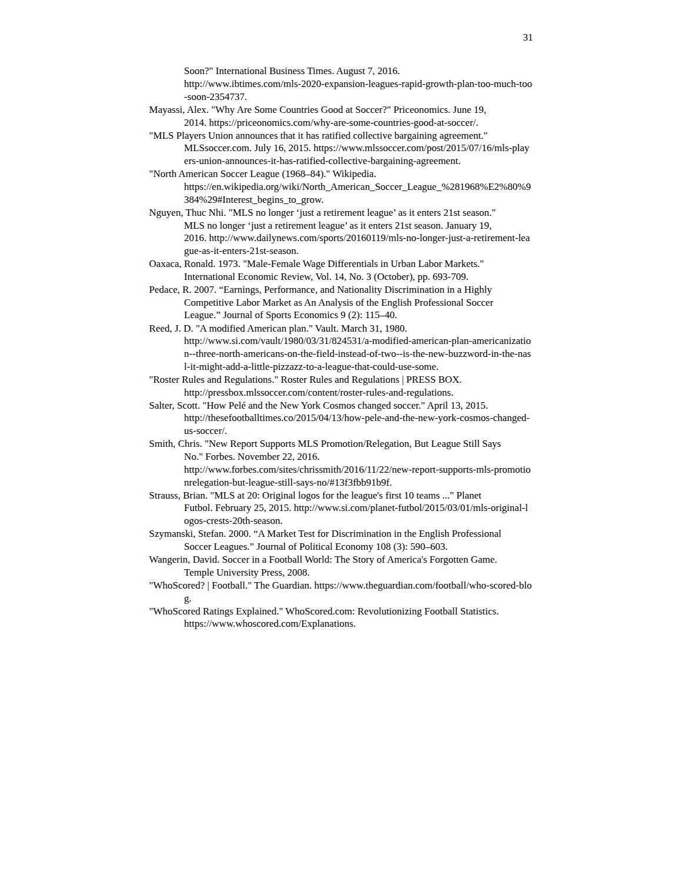31
Soon?" International Business Times. August 7, 2016. http://www.ibtimes.com/mls-2020-expansion-leagues-rapid-growth-plan-too-much-too-soon-2354737.
Mayassi, Alex. "Why Are Some Countries Good at Soccer?" Priceonomics. June 19, 2014. https://priceonomics.com/why-are-some-countries-good-at-soccer/.
"MLS Players Union announces that it has ratified collective bargaining agreement." MLSsoccer.com. July 16, 2015. https://www.mlssoccer.com/post/2015/07/16/mls-players-union-announces-it-has-ratified-collective-bargaining-agreement.
"North American Soccer League (1968–84)." Wikipedia. https://en.wikipedia.org/wiki/North_American_Soccer_League_%281968%E2%80%9384%29#Interest_begins_to_grow.
Nguyen, Thuc Nhi. "MLS no longer ‘just a retirement league’ as it enters 21st season." MLS no longer ‘just a retirement league’ as it enters 21st season. January 19, 2016. http://www.dailynews.com/sports/20160119/mls-no-longer-just-a-retirement-league-as-it-enters-21st-season.
Oaxaca, Ronald. 1973. "Male-Female Wage Differentials in Urban Labor Markets." International Economic Review, Vol. 14, No. 3 (October), pp. 693-709.
Pedace, R. 2007. “Earnings, Performance, and Nationality Discrimination in a Highly Competitive Labor Market as An Analysis of the English Professional Soccer League.” Journal of Sports Economics 9 (2): 115–40.
Reed, J. D. "A modified American plan." Vault. March 31, 1980. http://www.si.com/vault/1980/03/31/824531/a-modified-american-plan-americanization--three-north-americans-on-the-field-instead-of-two--is-the-new-buzzword-in-the-nasl-it-might-add-a-little-pizzazz-to-a-league-that-could-use-some.
"Roster Rules and Regulations." Roster Rules and Regulations | PRESS BOX. http://pressbox.mlssoccer.com/content/roster-rules-and-regulations.
Salter, Scott. "How Pelé and the New York Cosmos changed soccer." April 13, 2015. http://thesefootballtimes.co/2015/04/13/how-pele-and-the-new-york-cosmos-changed-us-soccer/.
Smith, Chris. "New Report Supports MLS Promotion/Relegation, But League Still Says No." Forbes. November 22, 2016. http://www.forbes.com/sites/chrissmith/2016/11/22/new-report-supports-mls-promotionrelegation-but-league-still-says-no/#13f3fbb91b9f.
Strauss, Brian. "MLS at 20: Original logos for the league's first 10 teams ..." Planet Futbol. February 25, 2015. http://www.si.com/planet-futbol/2015/03/01/mls-original-logos-crests-20th-season.
Szymanski, Stefan. 2000. “A Market Test for Discrimination in the English Professional Soccer Leagues.” Journal of Political Economy 108 (3): 590–603.
Wangerin, David. Soccer in a Football World: The Story of America's Forgotten Game. Temple University Press, 2008.
"WhoScored? | Football." The Guardian. https://www.theguardian.com/football/who-scored-blog.
"WhoScored Ratings Explained." WhoScored.com: Revolutionizing Football Statistics. https://www.whoscored.com/Explanations.